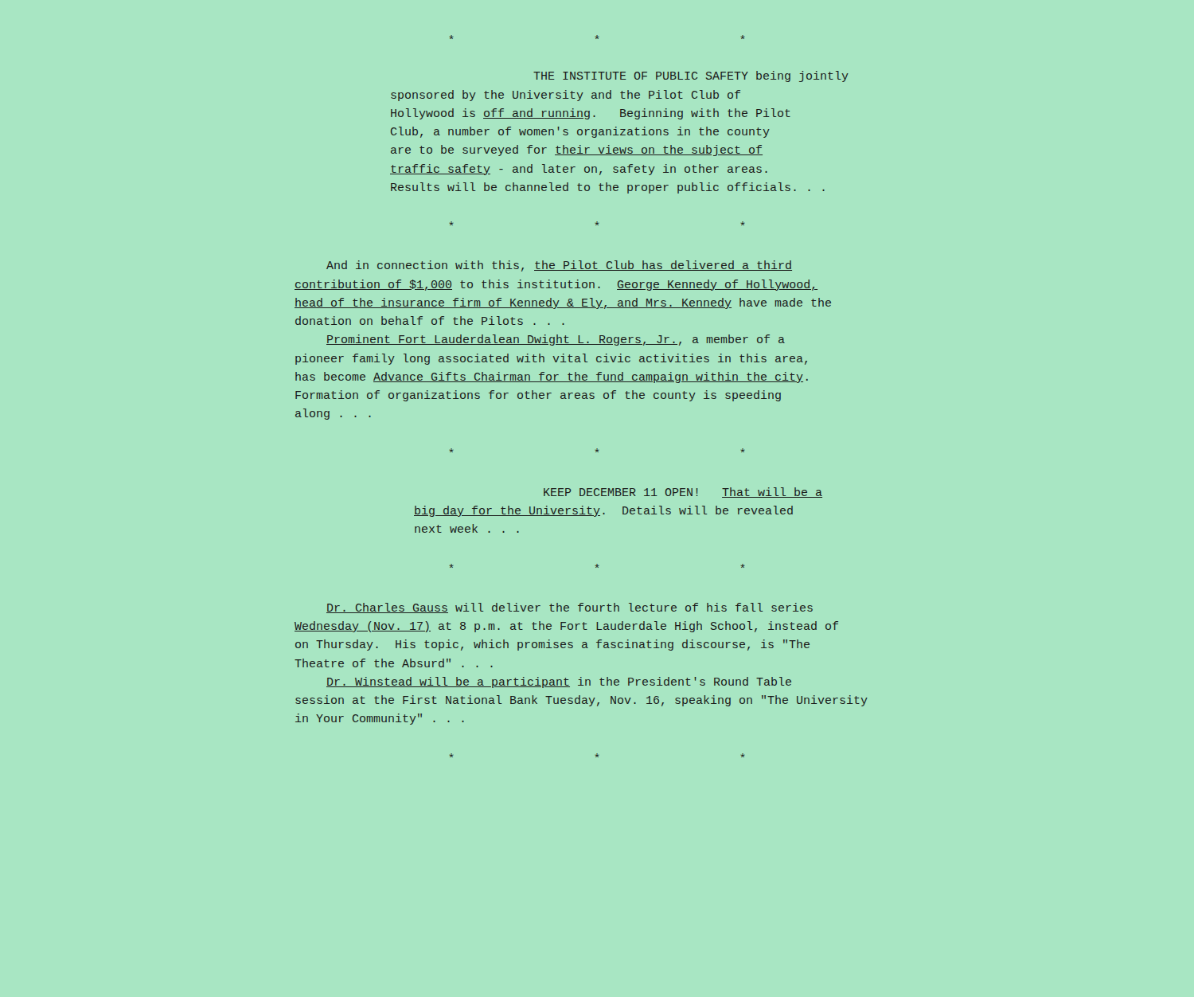* * *
THE INSTITUTE OF PUBLIC SAFETY being jointly
sponsored by the University and the Pilot Club of
Hollywood is off and running. Beginning with the Pilot
Club, a number of women's organizations in the county
are to be surveyed for their views on the subject of
traffic safety - and later on, safety in other areas.
Results will be channeled to the proper public officials. . .
* * *
And in connection with this, the Pilot Club has delivered a third
contribution of $1,000 to this institution. George Kennedy of Hollywood,
head of the insurance firm of Kennedy & Ely, and Mrs. Kennedy have made the
donation on behalf of the Pilots . . .
Prominent Fort Lauderdalean Dwight L. Rogers, Jr., a member of a
pioneer family long associated with vital civic activities in this area,
has become Advance Gifts Chairman for the fund campaign within the city.
Formation of organizations for other areas of the county is speeding
along . . .
* * *
KEEP DECEMBER 11 OPEN! That will be a
big day for the University. Details will be revealed
next week . . .
* * *
Dr. Charles Gauss will deliver the fourth lecture of his fall series
Wednesday (Nov. 17) at 8 p.m. at the Fort Lauderdale High School, instead of
on Thursday. His topic, which promises a fascinating discourse, is "The
Theatre of the Absurd" . . .
Dr. Winstead will be a participant in the President's Round Table
session at the First National Bank Tuesday, Nov. 16, speaking on "The University
in Your Community" . . .
* * *